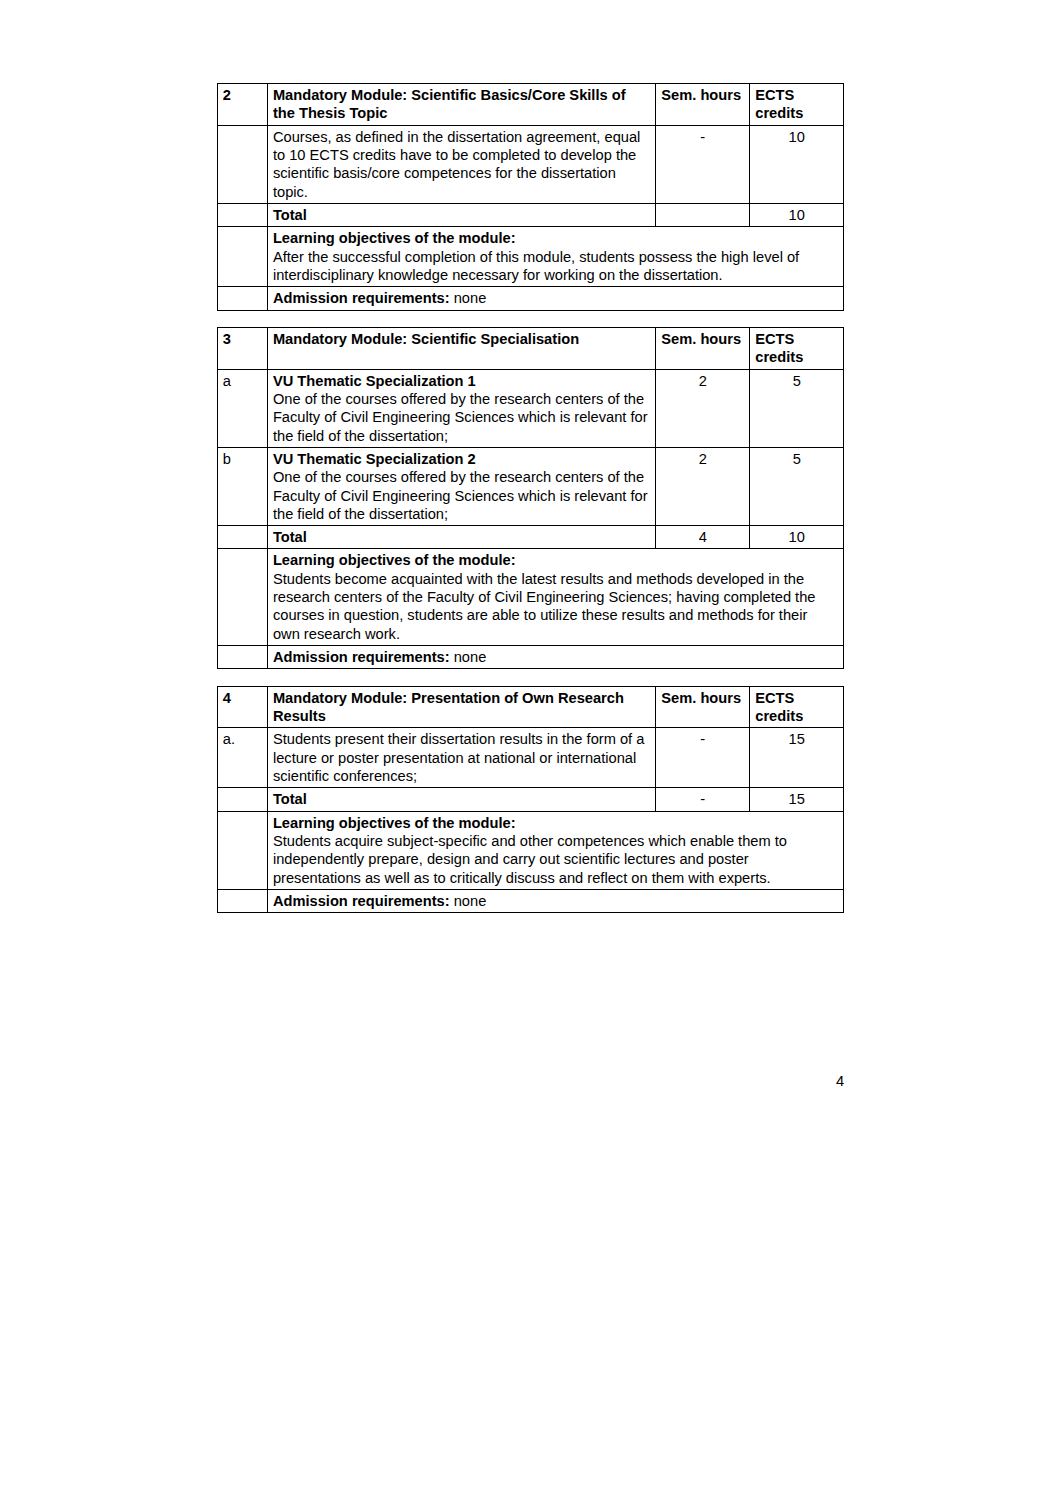| 2 | Mandatory Module: Scientific Basics/Core Skills of the Thesis Topic | Sem. hours | ECTS credits |
| | Courses, as defined in the dissertation agreement, equal to 10 ECTS credits have to be completed to develop the scientific basis/core competences for the dissertation topic. | - | 10 |
| | Total | | 10 |
| | Learning objectives of the module: After the successful completion of this module, students possess the high level of interdisciplinary knowledge necessary for working on the dissertation. |
| | Admission requirements: none |
| 3 | Mandatory Module: Scientific Specialisation | Sem. hours | ECTS credits |
| a | VU Thematic Specialization 1 One of the courses offered by the research centers of the Faculty of Civil Engineering Sciences which is relevant for the field of the dissertation; | 2 | 5 |
| b | VU Thematic Specialization 2 One of the courses offered by the research centers of the Faculty of Civil Engineering Sciences which is relevant for the field of the dissertation; | 2 | 5 |
| | Total | 4 | 10 |
| | Learning objectives of the module: Students become acquainted with the latest results and methods developed in the research centers of the Faculty of Civil Engineering Sciences; having completed the courses in question, students are able to utilize these results and methods for their own research work. |
| | Admission requirements: none |
| 4 | Mandatory Module: Presentation of Own Research Results | Sem. hours | ECTS credits |
| a. | Students present their dissertation results in the form of a lecture or poster presentation at national or international scientific conferences; | - | 15 |
| | Total | - | 15 |
| | Learning objectives of the module: Students acquire subject-specific and other competences which enable them to independently prepare, design and carry out scientific lectures and poster presentations as well as to critically discuss and reflect on them with experts. |
| | Admission requirements: none |
4